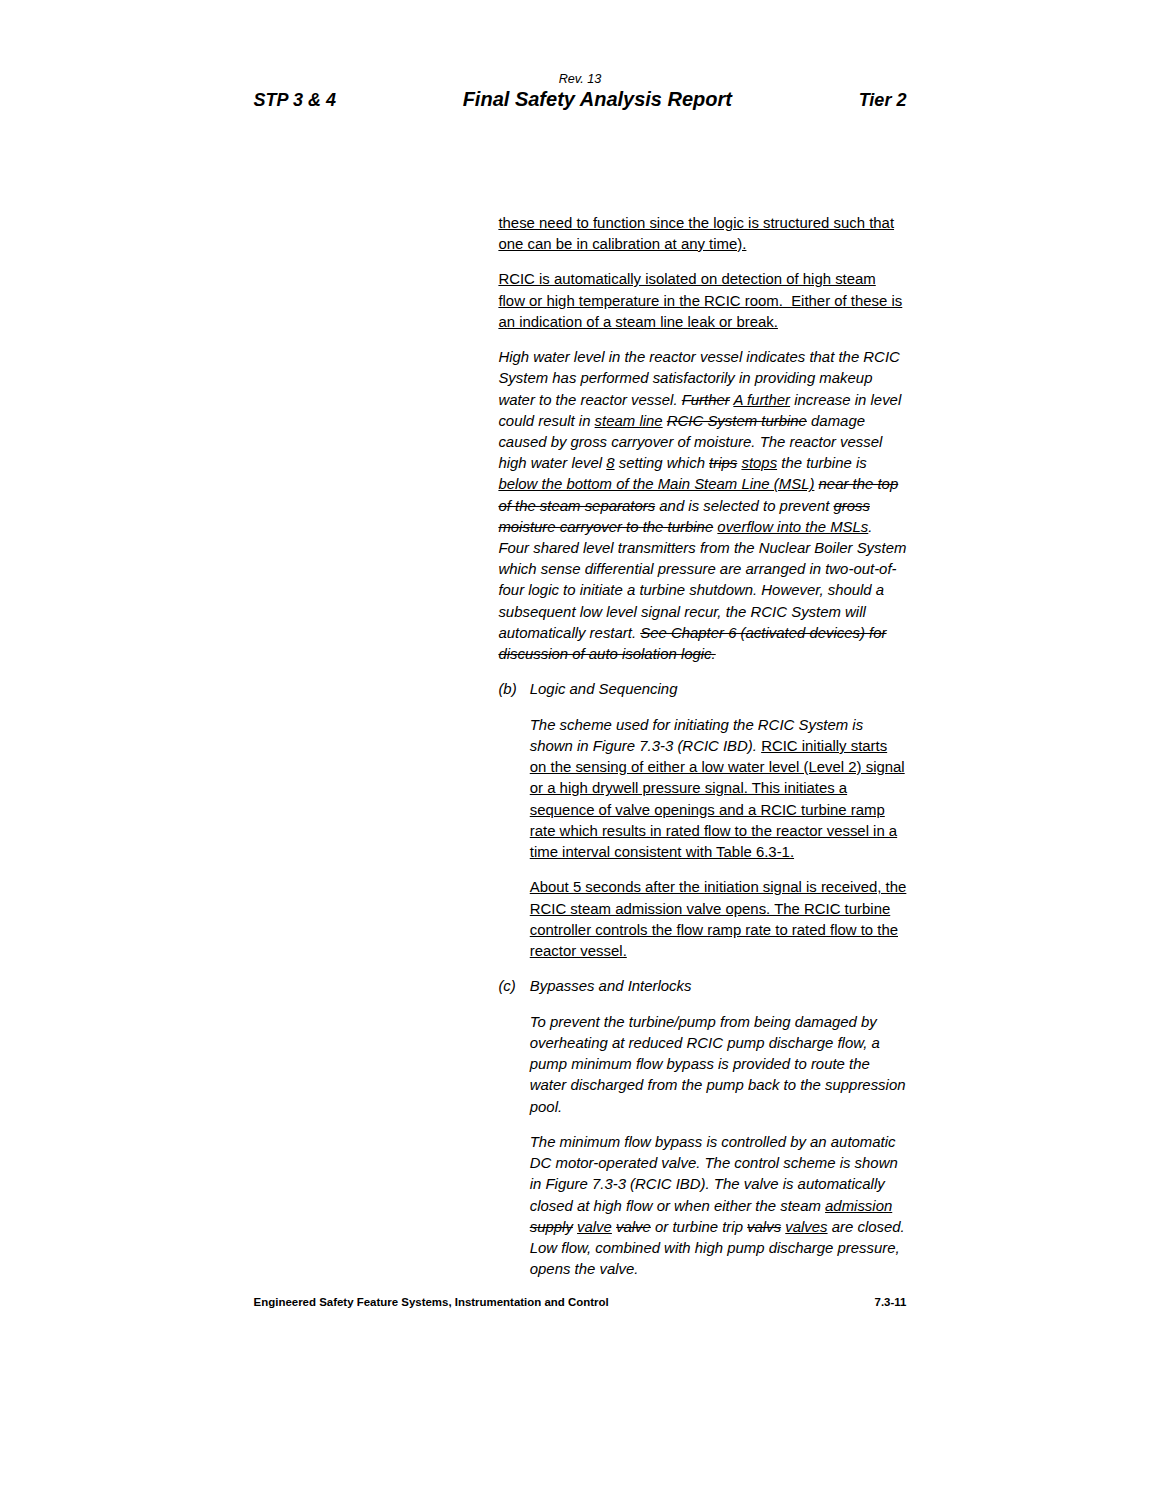Rev. 13
STP 3 & 4
Final Safety Analysis Report
Tier 2
these need to function since the logic is structured such that one can be in calibration at any time).
RCIC is automatically isolated on detection of high steam flow or high temperature in the RCIC room. Either of these is an indication of a steam line leak or break.
High water level in the reactor vessel indicates that the RCIC System has performed satisfactorily in providing makeup water to the reactor vessel. Further A further increase in level could result in steam line RCIC System turbine damage caused by gross carryover of moisture. The reactor vessel high water level 8 setting which trips stops the turbine is below the bottom of the Main Steam Line (MSL) near the top of the steam separators and is selected to prevent gross moisture carryover to the turbine overflow into the MSLs. Four shared level transmitters from the Nuclear Boiler System which sense differential pressure are arranged in two-out-of-four logic to initiate a turbine shutdown. However, should a subsequent low level signal recur, the RCIC System will automatically restart. See Chapter 6 (activated devices) for discussion of auto isolation logic.
(b)
Logic and Sequencing
The scheme used for initiating the RCIC System is shown in Figure 7.3-3 (RCIC IBD). RCIC initially starts on the sensing of either a low water level (Level 2) signal or a high drywell pressure signal. This initiates a sequence of valve openings and a RCIC turbine ramp rate which results in rated flow to the reactor vessel in a time interval consistent with Table 6.3-1.
About 5 seconds after the initiation signal is received, the RCIC steam admission valve opens. The RCIC turbine controller controls the flow ramp rate to rated flow to the reactor vessel.
(c)
Bypasses and Interlocks
To prevent the turbine/pump from being damaged by overheating at reduced RCIC pump discharge flow, a pump minimum flow bypass is provided to route the water discharged from the pump back to the suppression pool.
The minimum flow bypass is controlled by an automatic DC motor-operated valve. The control scheme is shown in Figure 7.3-3 (RCIC IBD). The valve is automatically closed at high flow or when either the steam admission supply valve valve or turbine trip valvs valves are closed. Low flow, combined with high pump discharge pressure, opens the valve.
Engineered Safety Feature Systems, Instrumentation and Control
7.3-11